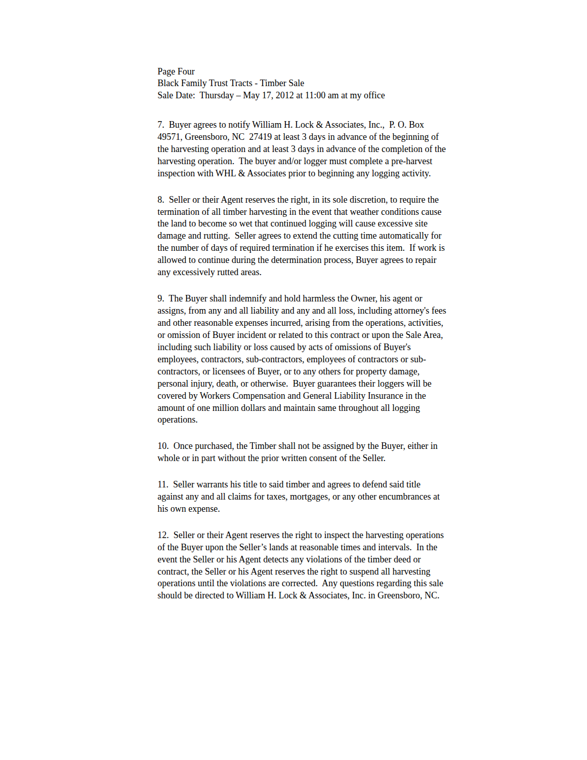Page Four
Black Family Trust Tracts - Timber Sale
Sale Date: Thursday – May 17, 2012 at 11:00 am at my office
7. Buyer agrees to notify William H. Lock & Associates, Inc., P. O. Box 49571, Greensboro, NC 27419 at least 3 days in advance of the beginning of the harvesting operation and at least 3 days in advance of the completion of the harvesting operation. The buyer and/or logger must complete a pre-harvest inspection with WHL & Associates prior to beginning any logging activity.
8. Seller or their Agent reserves the right, in its sole discretion, to require the termination of all timber harvesting in the event that weather conditions cause the land to become so wet that continued logging will cause excessive site damage and rutting. Seller agrees to extend the cutting time automatically for the number of days of required termination if he exercises this item. If work is allowed to continue during the determination process, Buyer agrees to repair any excessively rutted areas.
9. The Buyer shall indemnify and hold harmless the Owner, his agent or assigns, from any and all liability and any and all loss, including attorney's fees and other reasonable expenses incurred, arising from the operations, activities, or omission of Buyer incident or related to this contract or upon the Sale Area, including such liability or loss caused by acts of omissions of Buyer's employees, contractors, sub-contractors, employees of contractors or sub-contractors, or licensees of Buyer, or to any others for property damage, personal injury, death, or otherwise. Buyer guarantees their loggers will be covered by Workers Compensation and General Liability Insurance in the amount of one million dollars and maintain same throughout all logging operations.
10. Once purchased, the Timber shall not be assigned by the Buyer, either in whole or in part without the prior written consent of the Seller.
11. Seller warrants his title to said timber and agrees to defend said title against any and all claims for taxes, mortgages, or any other encumbrances at his own expense.
12. Seller or their Agent reserves the right to inspect the harvesting operations of the Buyer upon the Seller’s lands at reasonable times and intervals. In the event the Seller or his Agent detects any violations of the timber deed or contract, the Seller or his Agent reserves the right to suspend all harvesting operations until the violations are corrected. Any questions regarding this sale should be directed to William H. Lock & Associates, Inc. in Greensboro, NC.